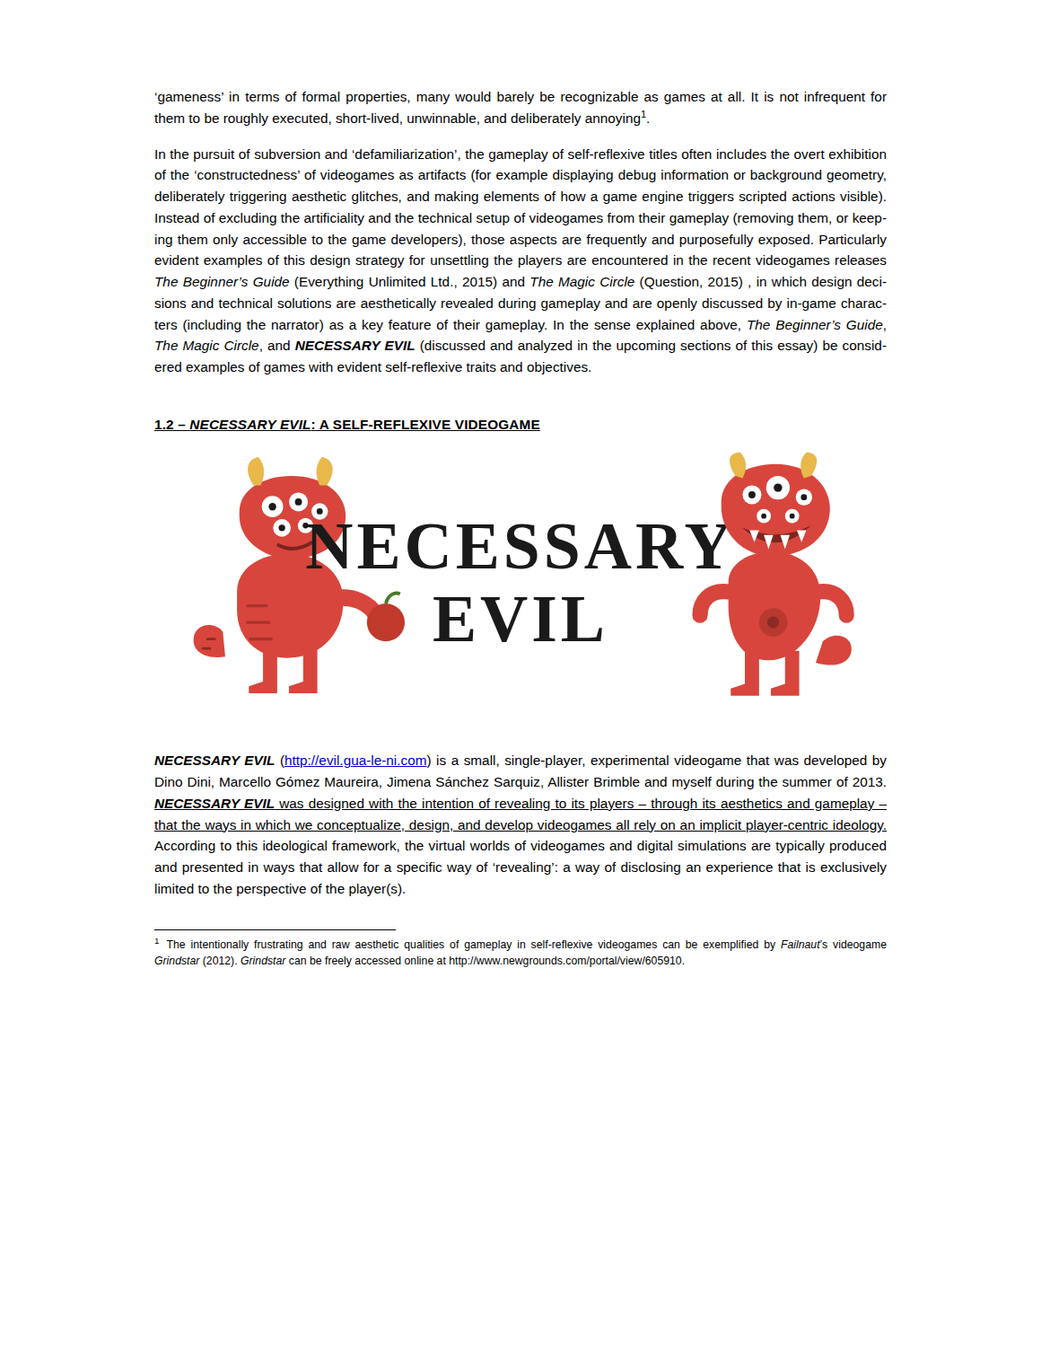‘gameness’ in terms of formal properties, many would barely be recognizable as games at all. It is not infrequent for them to be roughly executed, short-lived, unwinnable, and deliberately annoying1.
In the pursuit of subversion and ‘defamiliarization’, the gameplay of self-reflexive titles often includes the overt exhibition of the ‘constructedness’ of videogames as artifacts (for example displaying debug information or background geometry, deliberately triggering aesthetic glitches, and making elements of how a game engine triggers scripted actions visible). Instead of excluding the artificiality and the technical setup of videogames from their gameplay (removing them, or keeping them only accessible to the game developers), those aspects are frequently and purposefully exposed. Particularly evident examples of this design strategy for unsettling the players are encountered in the recent videogames releases The Beginner’s Guide (Everything Unlimited Ltd., 2015) and The Magic Circle (Question, 2015) , in which design decisions and technical solutions are aesthetically revealed during gameplay and are openly discussed by in-game characters (including the narrator) as a key feature of their gameplay. In the sense explained above, The Beginner’s Guide, The Magic Circle, and NECESSARY EVIL (discussed and analyzed in the upcoming sections of this essay) be considered examples of games with evident self-reflexive traits and objectives.
1.2 – NECESSARY EVIL: A SELF-REFLEXIVE VIDEOGAME
NECESSARY EVIL
NECESSARY EVIL (http://evil.gua-le-ni.com) is a small, single-player, experimental videogame that was developed by Dino Dini, Marcello Gómez Maureira, Jimena Sánchez Sarquiz, Allister Brimble and myself during the summer of 2013. NECESSARY EVIL was designed with the intention of revealing to its players – through its aesthetics and gameplay – that the ways in which we conceptualize, design, and develop videogames all rely on an implicit player-centric ideology. According to this ideological framework, the virtual worlds of videogames and digital simulations are typically produced and presented in ways that allow for a specific way of ‘revealing’: a way of disclosing an experience that is exclusively limited to the perspective of the player(s).
1 The intentionally frustrating and raw aesthetic qualities of gameplay in self-reflexive videogames can be exemplified by Failnaut’s videogame Grindstar (2012). Grindstar can be freely accessed online at http://www.newgrounds.com/portal/view/605910.